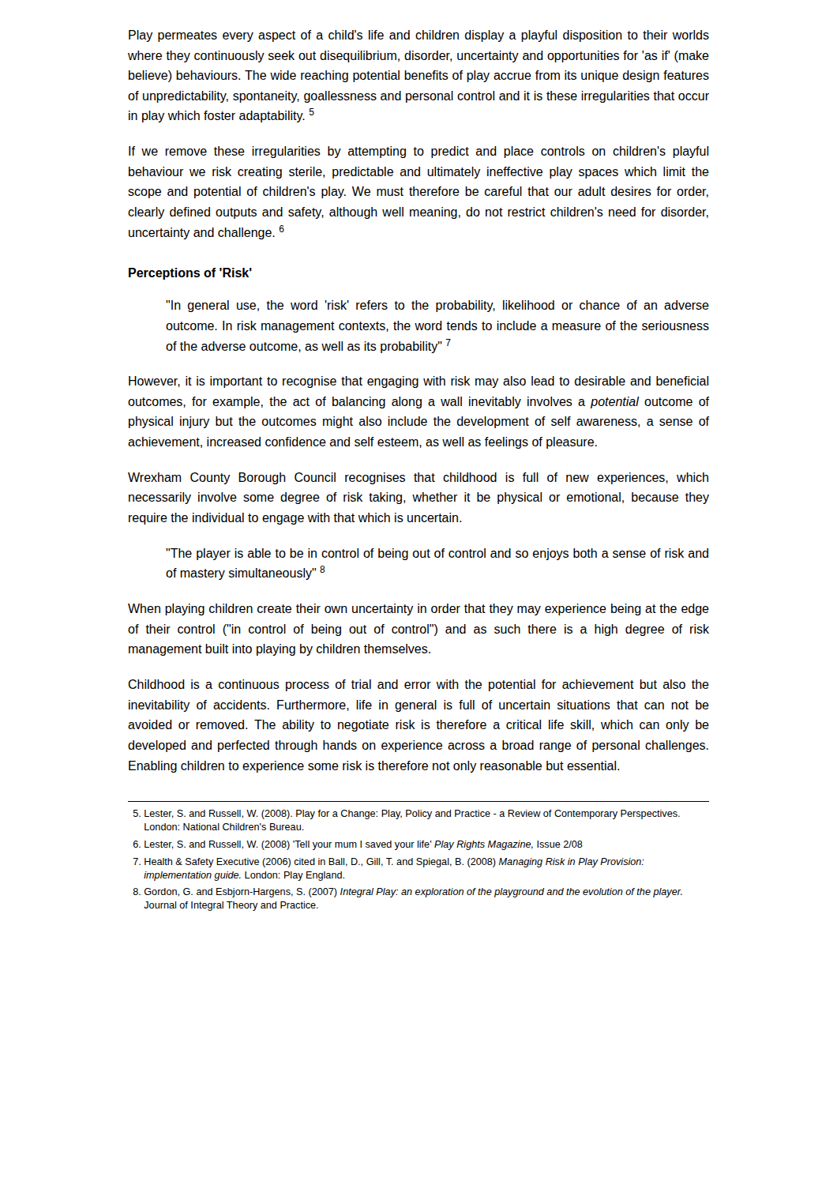Play permeates every aspect of a child's life and children display a playful disposition to their worlds where they continuously seek out disequilibrium, disorder, uncertainty and opportunities for 'as if' (make believe) behaviours. The wide reaching potential benefits of play accrue from its unique design features of unpredictability, spontaneity, goallessness and personal control and it is these irregularities that occur in play which foster adaptability. 5
If we remove these irregularities by attempting to predict and place controls on children's playful behaviour we risk creating sterile, predictable and ultimately ineffective play spaces which limit the scope and potential of children's play. We must therefore be careful that our adult desires for order, clearly defined outputs and safety, although well meaning, do not restrict children's need for disorder, uncertainty and challenge. 6
Perceptions of 'Risk'
"In general use, the word 'risk' refers to the probability, likelihood or chance of an adverse outcome. In risk management contexts, the word tends to include a measure of the seriousness of the adverse outcome, as well as its probability" 7
However, it is important to recognise that engaging with risk may also lead to desirable and beneficial outcomes, for example, the act of balancing along a wall inevitably involves a potential outcome of physical injury but the outcomes might also include the development of self awareness, a sense of achievement, increased confidence and self esteem, as well as feelings of pleasure.
Wrexham County Borough Council recognises that childhood is full of new experiences, which necessarily involve some degree of risk taking, whether it be physical or emotional, because they require the individual to engage with that which is uncertain.
"The player is able to be in control of being out of control and so enjoys both a sense of risk and of mastery simultaneously" 8
When playing children create their own uncertainty in order that they may experience being at the edge of their control ("in control of being out of control") and as such there is a high degree of risk management built into playing by children themselves.
Childhood is a continuous process of trial and error with the potential for achievement but also the inevitability of accidents. Furthermore, life in general is full of uncertain situations that can not be avoided or removed. The ability to negotiate risk is therefore a critical life skill, which can only be developed and perfected through hands on experience across a broad range of personal challenges. Enabling children to experience some risk is therefore not only reasonable but essential.
Lester, S. and Russell, W. (2008). Play for a Change: Play, Policy and Practice - a Review of Contemporary Perspectives. London: National Children's Bureau.
Lester, S. and Russell, W. (2008) 'Tell your mum I saved your life' Play Rights Magazine, Issue 2/08
Health & Safety Executive (2006) cited in Ball, D., Gill, T. and Spiegal, B. (2008) Managing Risk in Play Provision: implementation guide. London: Play England.
Gordon, G. and Esbjorn-Hargens, S. (2007) Integral Play: an exploration of the playground and the evolution of the player. Journal of Integral Theory and Practice.